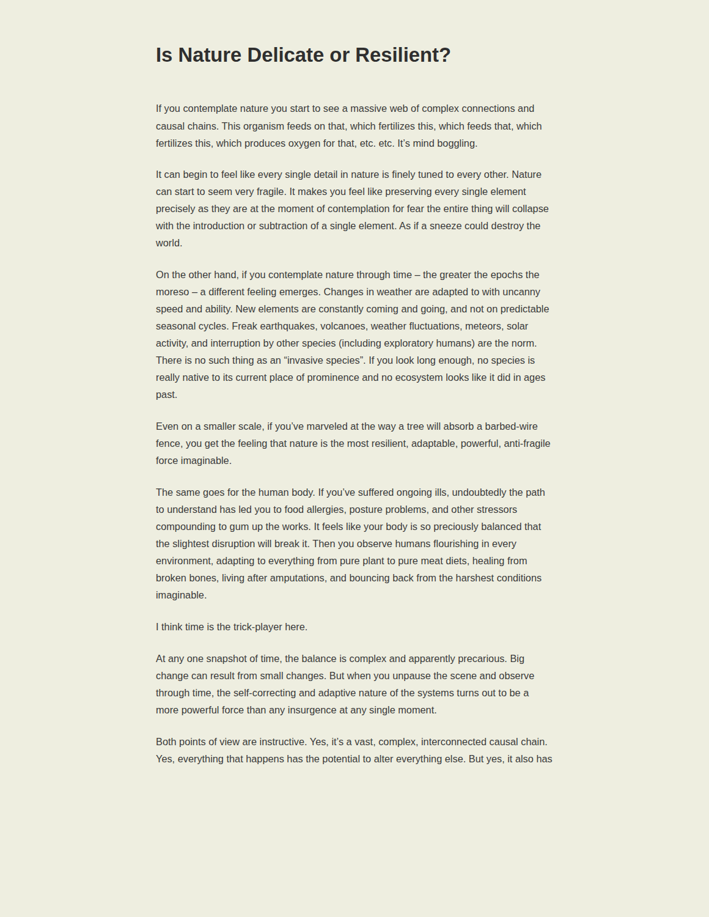Is Nature Delicate or Resilient?
If you contemplate nature you start to see a massive web of complex connections and causal chains. This organism feeds on that, which fertilizes this, which feeds that, which fertilizes this, which produces oxygen for that, etc. etc. It’s mind boggling.
It can begin to feel like every single detail in nature is finely tuned to every other. Nature can start to seem very fragile. It makes you feel like preserving every single element precisely as they are at the moment of contemplation for fear the entire thing will collapse with the introduction or subtraction of a single element. As if a sneeze could destroy the world.
On the other hand, if you contemplate nature through time – the greater the epochs the moreso – a different feeling emerges. Changes in weather are adapted to with uncanny speed and ability. New elements are constantly coming and going, and not on predictable seasonal cycles. Freak earthquakes, volcanoes, weather fluctuations, meteors, solar activity, and interruption by other species (including exploratory humans) are the norm. There is no such thing as an “invasive species”. If you look long enough, no species is really native to its current place of prominence and no ecosystem looks like it did in ages past.
Even on a smaller scale, if you’ve marveled at the way a tree will absorb a barbed-wire fence, you get the feeling that nature is the most resilient, adaptable, powerful, anti-fragile force imaginable.
The same goes for the human body. If you’ve suffered ongoing ills, undoubtedly the path to understand has led you to food allergies, posture problems, and other stressors compounding to gum up the works. It feels like your body is so preciously balanced that the slightest disruption will break it. Then you observe humans flourishing in every environment, adapting to everything from pure plant to pure meat diets, healing from broken bones, living after amputations, and bouncing back from the harshest conditions imaginable.
I think time is the trick-player here.
At any one snapshot of time, the balance is complex and apparently precarious. Big change can result from small changes. But when you unpause the scene and observe through time, the self-correcting and adaptive nature of the systems turns out to be a more powerful force than any insurgence at any single moment.
Both points of view are instructive. Yes, it’s a vast, complex, interconnected causal chain. Yes, everything that happens has the potential to alter everything else. But yes, it also has